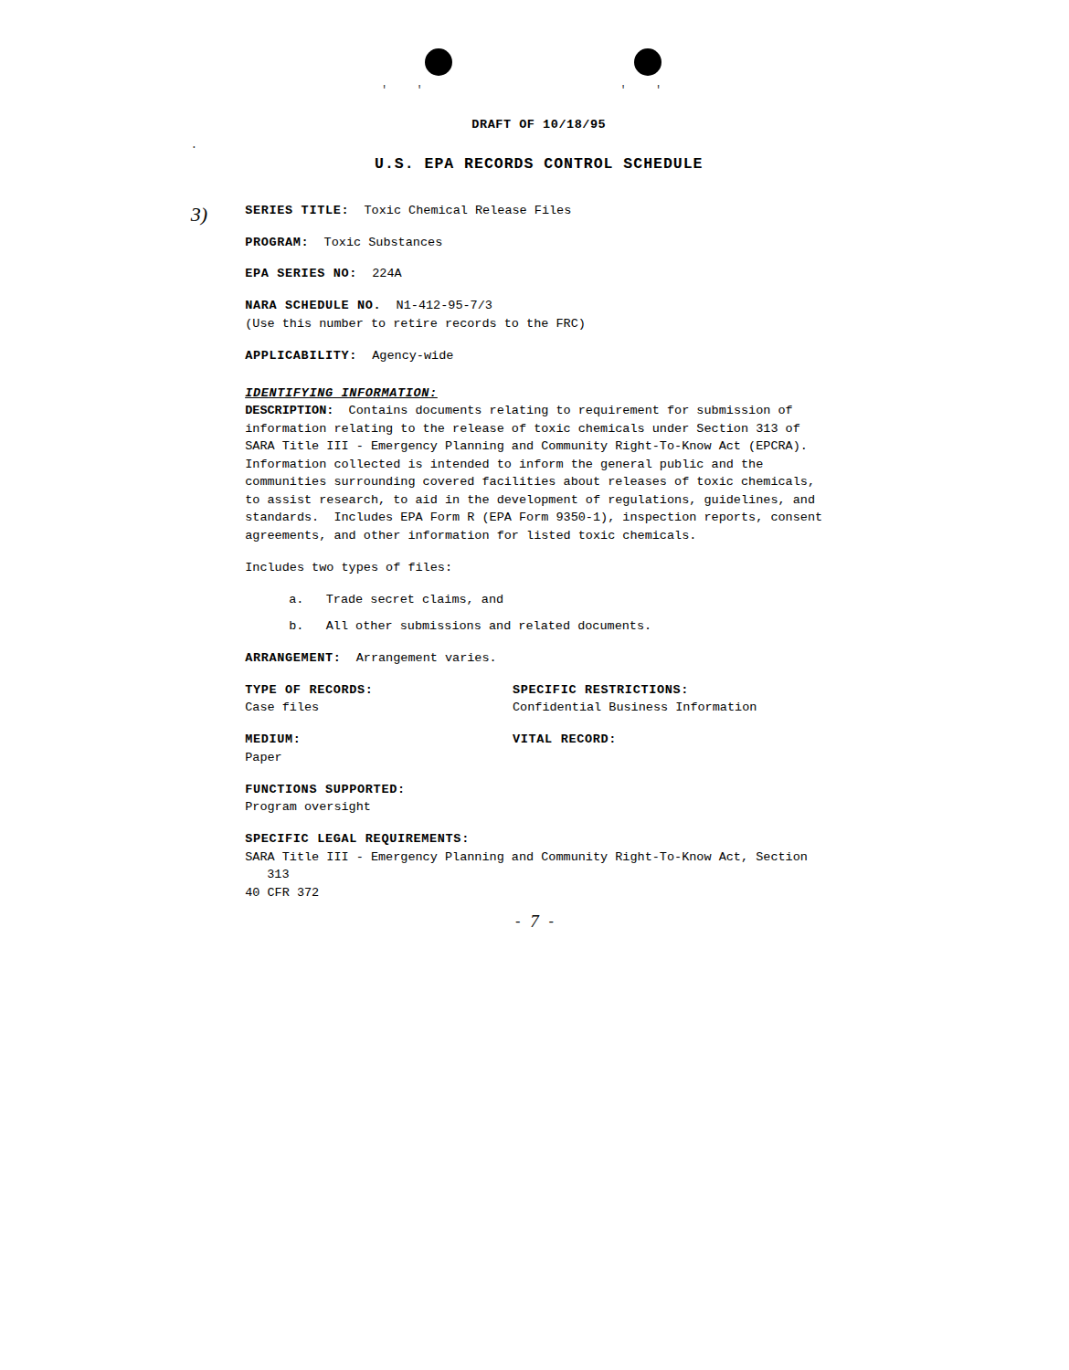' ' ' '
DRAFT OF 10/18/95
U.S. EPA RECORDS CONTROL SCHEDULE
. 3)
SERIES TITLE: Toxic Chemical Release Files
PROGRAM: Toxic Substances
EPA SERIES NO: 224A
NARA SCHEDULE NO. N1-412-95-7/3
(Use this number to retire records to the FRC)
APPLICABILITY: Agency-wide
IDENTIFYING INFORMATION:
DESCRIPTION: Contains documents relating to requirement for submission of information relating to the release of toxic chemicals under Section 313 of SARA Title III - Emergency Planning and Community Right-To-Know Act (EPCRA). Information collected is intended to inform the general public and the communities surrounding covered facilities about releases of toxic chemicals, to assist research, to aid in the development of regulations, guidelines, and standards. Includes EPA Form R (EPA Form 9350-1), inspection reports, consent agreements, and other information for listed toxic chemicals.
Includes two types of files:
a. Trade secret claims, and
b. All other submissions and related documents.
ARRANGEMENT: Arrangement varies.
TYPE OF RECORDS:
Case files
SPECIFIC RESTRICTIONS:
Confidential Business Information
MEDIUM:
Paper
VITAL RECORD:
FUNCTIONS SUPPORTED: Program oversight
SPECIFIC LEGAL REQUIREMENTS: SARA Title III - Emergency Planning and Community Right-To-Know Act, Section
313
40 CFR 372
- 7 -